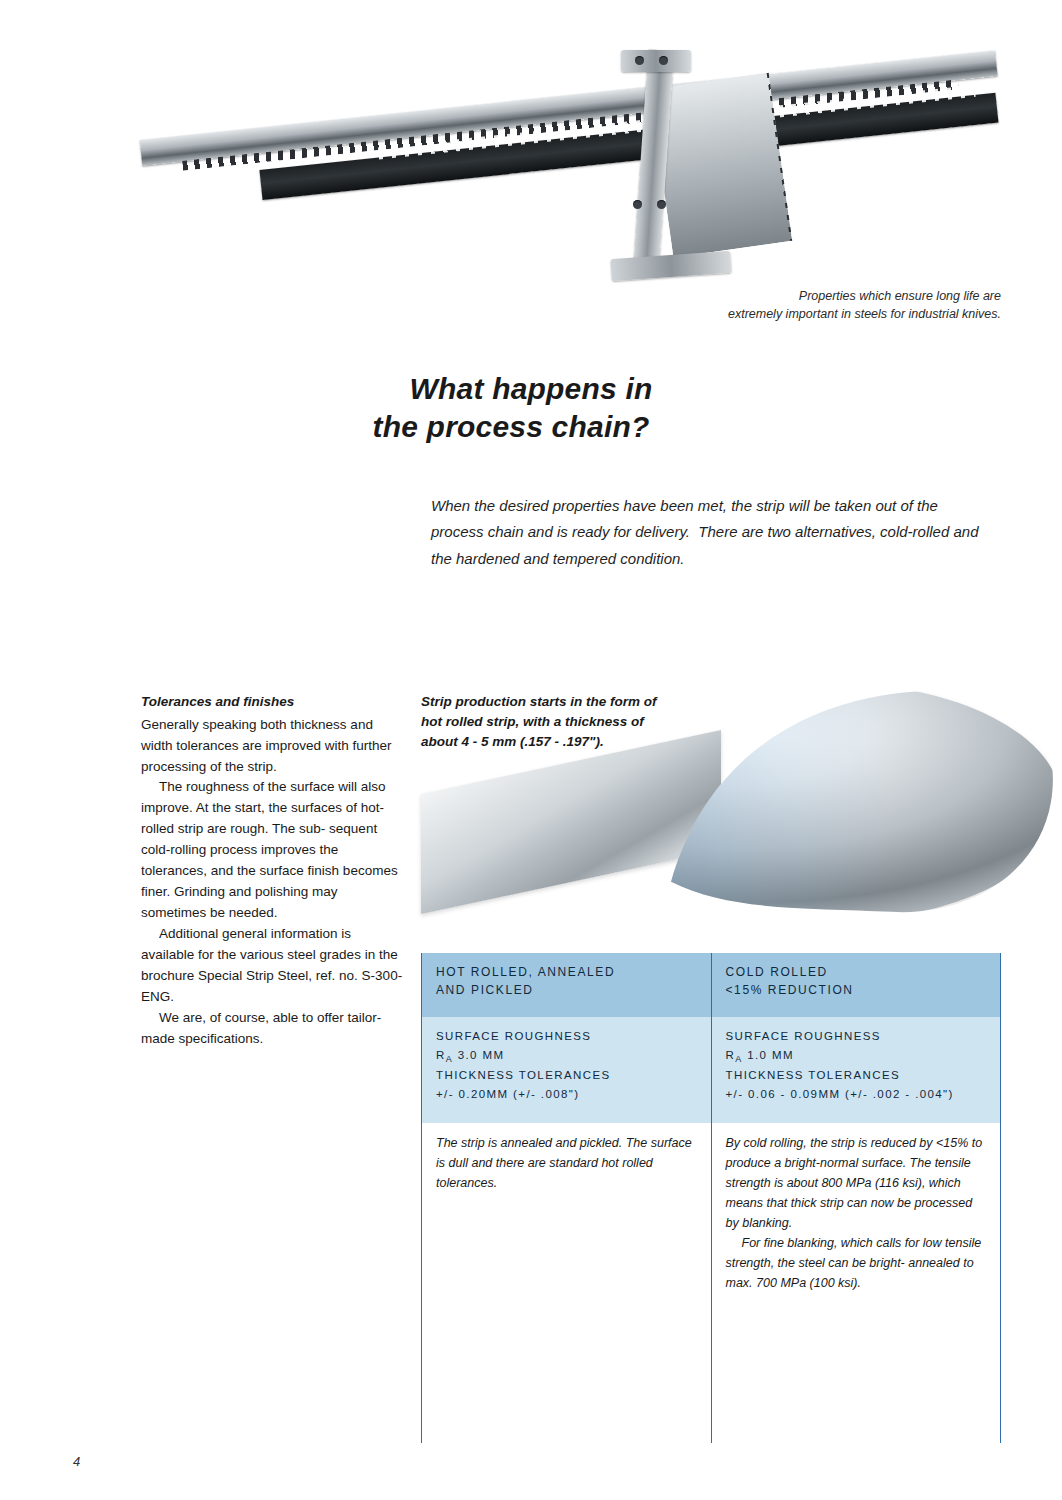Properties which ensure long life are
extremely important in steels for industrial knives.
What happens inthe process chain?
When the desired properties have been met, the strip will be taken out of the process chain and is ready for delivery. There are two alternatives, cold-rolled and the hardened and tempered condition.
Tolerances and finishes
Generally speaking both thickness and width tolerances are improved with further processing of the strip.
The roughness of the surface will also improve. At the start, the surfaces of hot-rolled strip are rough. The sub- sequent cold-rolling process improves the tolerances, and the surface finish becomes finer. Grinding and polishing may sometimes be needed.
Additional general information is available for the various steel grades in the brochure Special Strip Steel, ref. no. S-300-ENG.
We are, of course, able to offer tailor-made specifications.
Strip production starts in the form of hot rolled strip, with a thickness of about 4 - 5 mm (.157 - .197").
| HOT ROLLED, ANNEALED AND PICKLED | COLD ROLLED <15% REDUCTION |
| --- | --- |
| SURFACE ROUGHNESS R a 3.0 µm THICKNESS TOLERANCES +/- 0.20mm (+/- .008") | SURFACE ROUGHNESS R a 1.0 µm THICKNESS TOLERANCES +/- 0.06 - 0.09mm (+/- .002 - .004") |
| The strip is annealed and pickled. The surface is dull and there are standard hot rolled tolerances. | By cold rolling, the strip is reduced by <15% to produce a bright-normal surface. The tensile strength is about 800 MPa (116 ksi), which means that thick strip can now be processed by blanking. For fine blanking, which calls for low tensile strength, the steel can be bright- annealed to max. 700 MPa (100 ksi). |
4